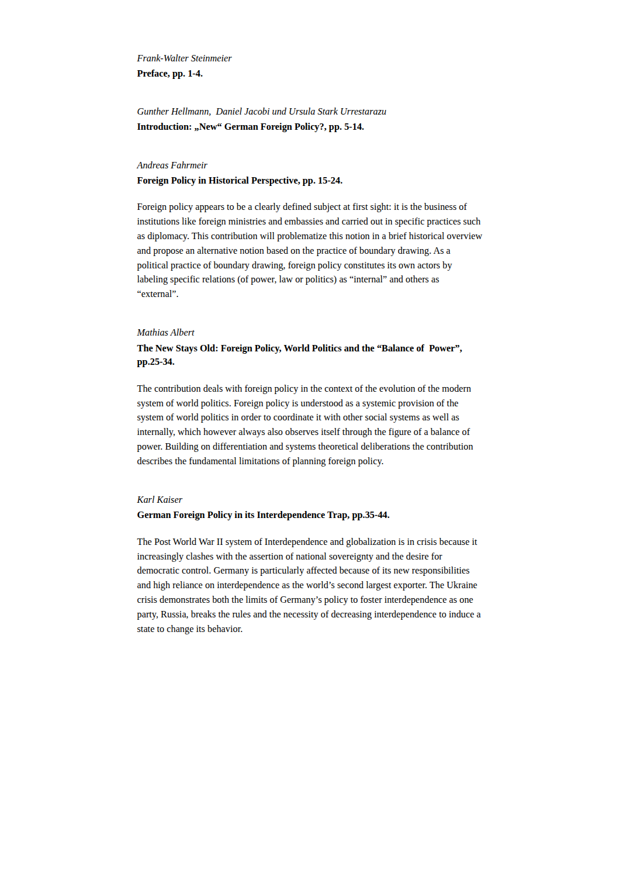Frank-Walter Steinmeier
Preface, pp. 1-4.
Gunther Hellmann, Daniel Jacobi und Ursula Stark Urrestarazu
Introduction: „New“ German Foreign Policy?, pp. 5-14.
Andreas Fahrmeir
Foreign Policy in Historical Perspective, pp. 15-24.
Foreign policy appears to be a clearly defined subject at first sight: it is the business of institutions like foreign ministries and embassies and carried out in specific practices such as diplomacy. This contribution will problematize this notion in a brief historical overview and propose an alternative notion based on the practice of boundary drawing. As a political practice of boundary drawing, foreign policy constitutes its own actors by labeling specific relations (of power, law or politics) as “internal” and others as “external”.
Mathias Albert
The New Stays Old: Foreign Policy, World Politics and the “Balance of Power”, pp.25-34.
The contribution deals with foreign policy in the context of the evolution of the modern system of world politics. Foreign policy is understood as a systemic provision of the system of world politics in order to coordinate it with other social systems as well as internally, which however always also observes itself through the figure of a balance of power. Building on differentiation and systems theoretical deliberations the contribution describes the fundamental limitations of planning foreign policy.
Karl Kaiser
German Foreign Policy in its Interdependence Trap, pp.35-44.
The Post World War II system of Interdependence and globalization is in crisis because it increasingly clashes with the assertion of national sovereignty and the desire for democratic control. Germany is particularly affected because of its new responsibilities and high reliance on interdependence as the world’s second largest exporter. The Ukraine crisis demonstrates both the limits of Germany’s policy to foster interdependence as one party, Russia, breaks the rules and the necessity of decreasing interdependence to induce a state to change its behavior.